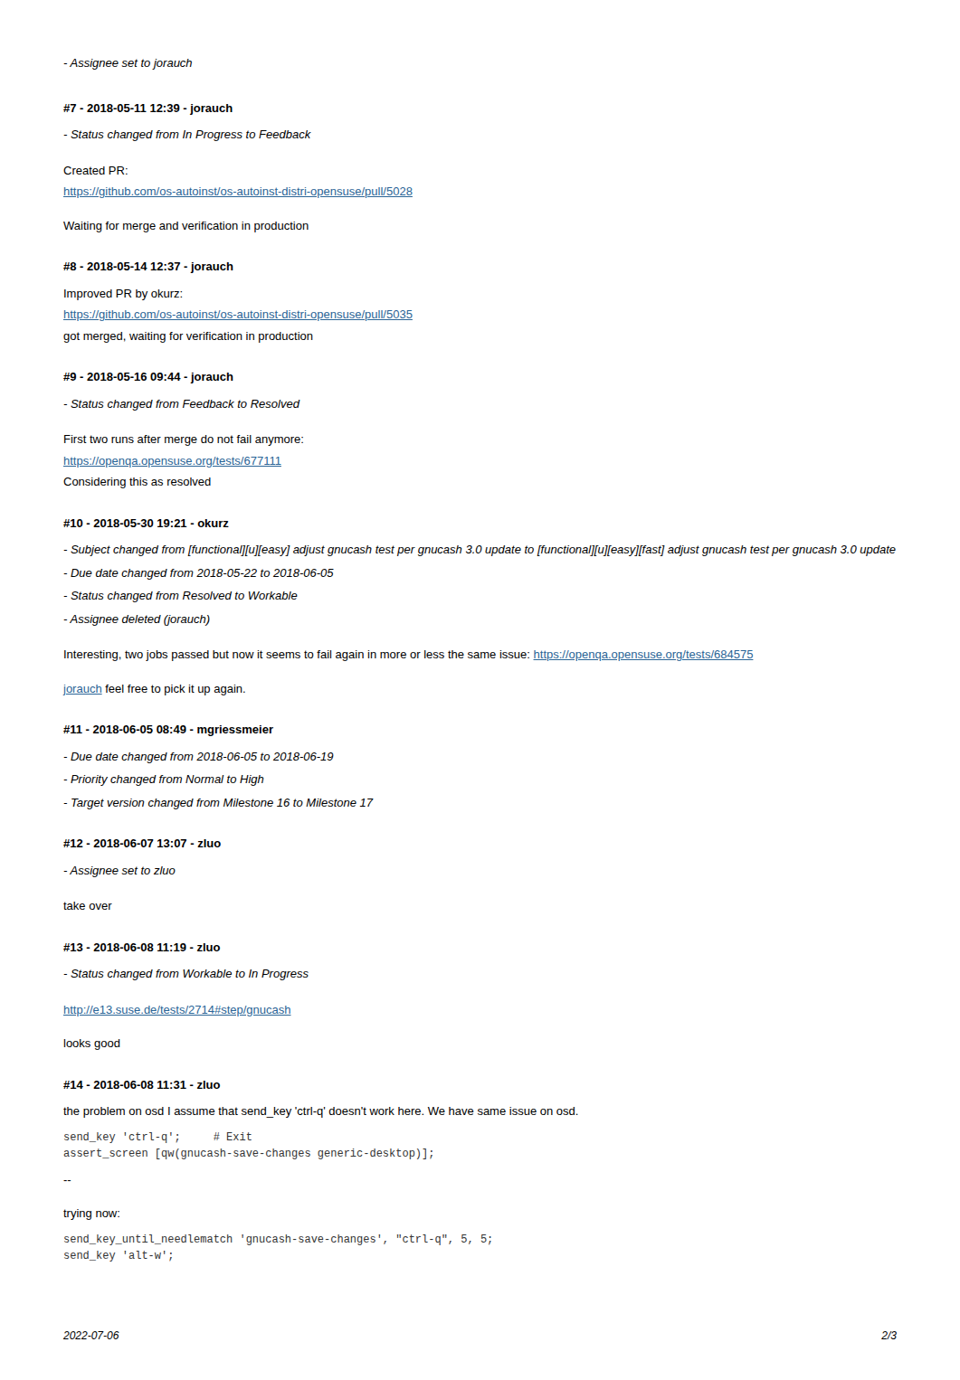- Assignee set to jorauch
#7 - 2018-05-11 12:39 - jorauch
- Status changed from In Progress to Feedback
Created PR:
https://github.com/os-autoinst/os-autoinst-distri-opensuse/pull/5028
Waiting for merge and verification in production
#8 - 2018-05-14 12:37 - jorauch
Improved PR by okurz:
https://github.com/os-autoinst/os-autoinst-distri-opensuse/pull/5035
got merged, waiting for verification in production
#9 - 2018-05-16 09:44 - jorauch
- Status changed from Feedback to Resolved
First two runs after merge do not fail anymore:
https://openqa.opensuse.org/tests/677111
Considering this as resolved
#10 - 2018-05-30 19:21 - okurz
- Subject changed from [functional][u][easy] adjust gnucash test per gnucash 3.0 update to [functional][u][easy][fast] adjust gnucash test per gnucash 3.0 update
- Due date changed from 2018-05-22 to 2018-06-05
- Status changed from Resolved to Workable
- Assignee deleted (jorauch)
Interesting, two jobs passed but now it seems to fail again in more or less the same issue: https://openqa.opensuse.org/tests/684575
jorauch feel free to pick it up again.
#11 - 2018-06-05 08:49 - mgriessmeier
- Due date changed from 2018-06-05 to 2018-06-19
- Priority changed from Normal to High
- Target version changed from Milestone 16 to Milestone 17
#12 - 2018-06-07 13:07 - zluo
- Assignee set to zluo
take over
#13 - 2018-06-08 11:19 - zluo
- Status changed from Workable to In Progress
http://e13.suse.de/tests/2714#step/gnucash
looks good
#14 - 2018-06-08 11:31 - zluo
the problem on osd I assume that send_key 'ctrl-q' doesn't work here. We have same issue on osd.
send_key 'ctrl-q';     # Exit
assert_screen [qw(gnucash-save-changes generic-desktop)];
--
trying now:
send_key_until_needlematch 'gnucash-save-changes', "ctrl-q", 5, 5;
send_key 'alt-w';
2022-07-06 2/3